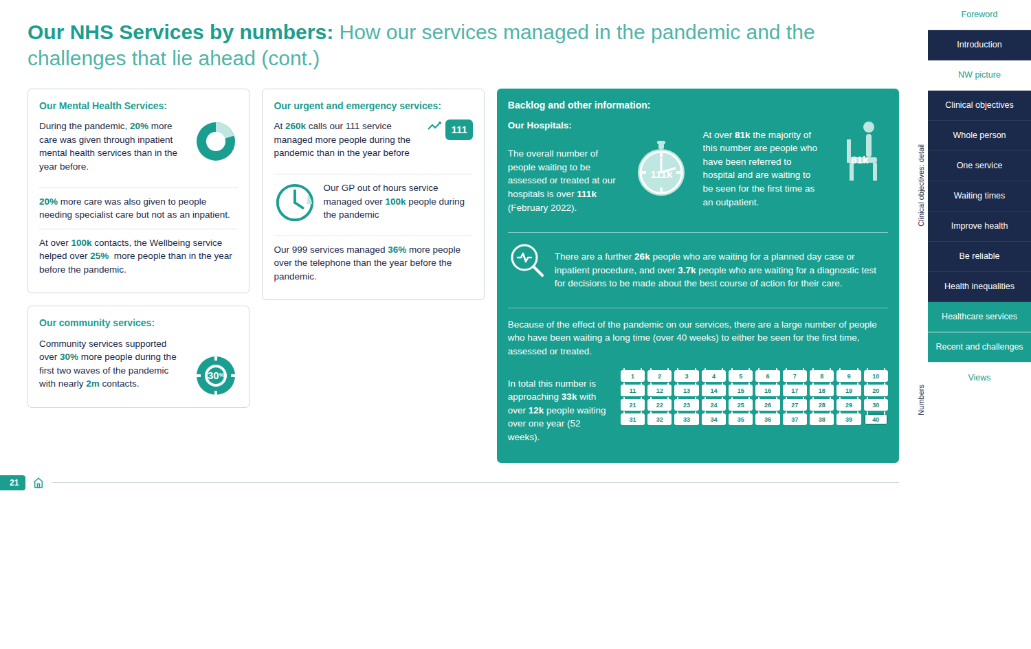Our NHS Services by numbers: How our services managed in the pandemic and the challenges that lie ahead (cont.)
Our Mental Health Services:
During the pandemic, 20% more care was given through inpatient mental health services than in the year before.
20%
20% more care was also given to people needing specialist care but not as an inpatient.
At over 100k contacts, the Wellbeing service helped over 25% more people than in the year before the pandemic.
Our community services:
Community services supported over 30% more people during the first two waves of the pandemic with nearly 2m contacts.
30%
Our urgent and emergency services:
At 260k calls our 111 service managed more people during the pandemic than in the year before
111
Our GP out of hours service managed over 100k people during the pandemic
Our 999 services managed 36% more people over the telephone than the year before the pandemic.
Backlog and other information:
Our Hospitals:
The overall number of people waiting to be assessed or treated at our hospitals is over 111k (February 2022).
111k
At over 81k the majority of this number are people who have been referred to hospital and are waiting to be seen for the first time as an outpatient.
81k
There are a further 26k people who are waiting for a planned day case or inpatient procedure, and over 3.7k people who are waiting for a diagnostic test for decisions to be made about the best course of action for their care.
Because of the effect of the pandemic on our services, there are a large number of people who have been waiting a long time (over 40 weeks) to either be seen for the first time, assessed or treated.
In total this number is approaching 33k with over 12k people waiting over one year (52 weeks).
1
2
3
4
5
6
7
8
9
10
11
12
13
14
15
16
17
18
19
20
21
22
23
24
25
26
27
28
29
30
31
32
33
34
35
36
37
38
39
40
21
Clinical objectives: detail Numbers
Foreword Introduction NW picture Clinical objectives Whole person One service Waiting times Improve health Be reliable Health inequalities Healthcare services Recent and challenges Views